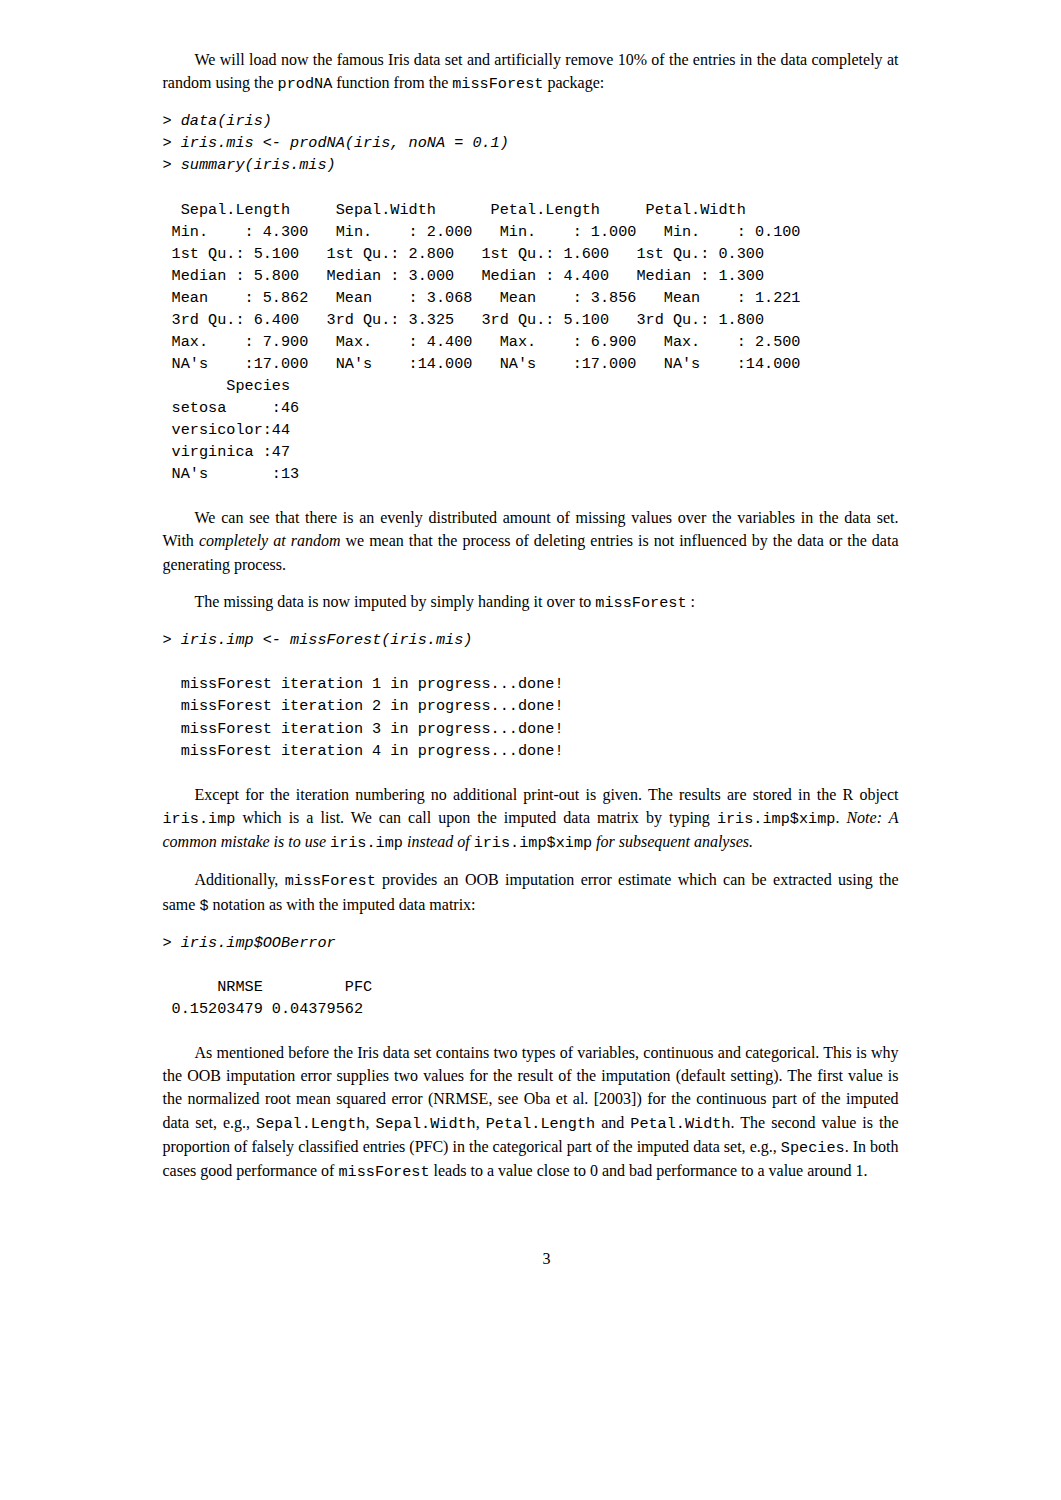We will load now the famous Iris data set and artificially remove 10% of the entries in the data completely at random using the prodNA function from the missForest package:
> data(iris)
> iris.mis <- prodNA(iris, noNA = 0.1)
> summary(iris.mis)

  Sepal.Length     Sepal.Width      Petal.Length     Petal.Width
 Min.    : 4.300   Min.    : 2.000   Min.    : 1.000   Min.    : 0.100
 1st Qu.: 5.100   1st Qu.: 2.800   1st Qu.: 1.600   1st Qu.: 0.300
 Median : 5.800   Median : 3.000   Median : 4.400   Median : 1.300
 Mean    : 5.862   Mean    : 3.068   Mean    : 3.856   Mean    : 1.221
 3rd Qu.: 6.400   3rd Qu.: 3.325   3rd Qu.: 5.100   3rd Qu.: 1.800
 Max.    : 7.900   Max.    : 4.400   Max.    : 6.900   Max.    : 2.500
 NA's    :17.000   NA's    :14.000   NA's    :17.000   NA's    :14.000
       Species
 setosa     :46
 versicolor:44
 virginica :47
 NA's       :13
We can see that there is an evenly distributed amount of missing values over the variables in the data set. With completely at random we mean that the process of deleting entries is not influenced by the data or the data generating process.
The missing data is now imputed by simply handing it over to missForest :
> iris.imp <- missForest(iris.mis)

  missForest iteration 1 in progress...done!
  missForest iteration 2 in progress...done!
  missForest iteration 3 in progress...done!
  missForest iteration 4 in progress...done!
Except for the iteration numbering no additional print-out is given. The results are stored in the R object iris.imp which is a list. We can call upon the imputed data matrix by typing iris.imp$ximp. Note: A common mistake is to use iris.imp instead of iris.imp$ximp for subsequent analyses.
Additionally, missForest provides an OOB imputation error estimate which can be extracted using the same $ notation as with the imputed data matrix:
> iris.imp$OOBerror

      NRMSE         PFC
 0.15203479 0.04379562
As mentioned before the Iris data set contains two types of variables, continuous and categorical. This is why the OOB imputation error supplies two values for the result of the imputation (default setting). The first value is the normalized root mean squared error (NRMSE, see Oba et al. [2003]) for the continuous part of the imputed data set, e.g., Sepal.Length, Sepal.Width, Petal.Length and Petal.Width. The second value is the proportion of falsely classified entries (PFC) in the categorical part of the imputed data set, e.g., Species. In both cases good performance of missForest leads to a value close to 0 and bad performance to a value around 1.
3